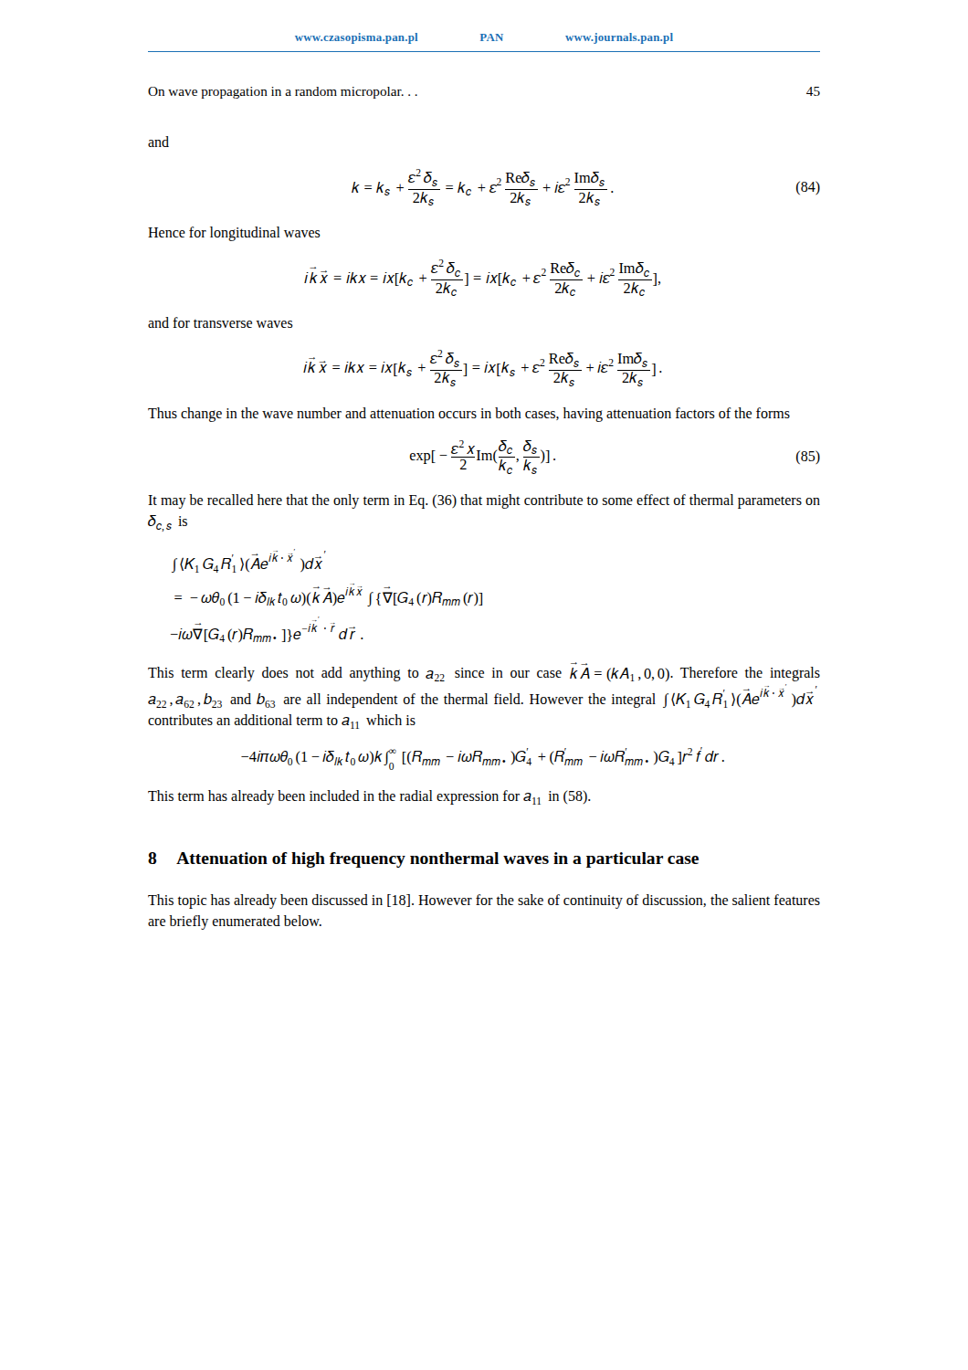www.czasopisma.pan.pl PAN www.journals.pan.pl
On wave propagation in a random micropolar. . . 45
and
k=ks+ ε2δs2ks =kc+ ε2 Reδs2ks +iε2 Imδs2ks . (84)
Hence for longitudinal waves
ik→⁢x→ =ikx=ix [ kc+ ε2δc2kc ] =ix [ kc+ ε2 Reδc2kc +iε2 Imδc2kc ],
and for transverse waves
ik→⁢x→ =ikx=ix [ ks+ ε2δs2ks ] =ix [ ks+ ε2 Reδs2ks +iε2 Imδs2ks ].
Thus change in the wave number and attenuation occurs in both cases, having attenuation factors of the forms
exp [ − ε2x2 Im ( δckc , δsks ) ]. (85)
It may be recalled here that the only term in Eq. (36) that might contribute to some effect of thermal parameters on δc,s is
∫ ⟨K1G4R1′⟩ (A→eik→⋅x→′) dx→′
=−ωθ0 (1−iδlkt0ω) (k→⁢A→) eik→⁢x→ ∫ { ∇→ [G4(r)Rmm(r)]
−iω ∇→ [G4(r)Rmm•] } e−ik→′⋅r→ dr→.
This term clearly does not add anything to a22 since in our case k→⁢A→=(kA1,0,0). Therefore the integrals a22,a62,b23 and b63 are all independent of the thermal field. However the integral ∫⟨K1G4R1′⟩(A→eik→⋅x→′)dx→′ contributes an additional term to a11 which is
−4iπωθ0 (1−iδlkt0ω) k ∫0∞ [ (Rmm−iωRmm•) G4′ + (Rmm′−iωRmm•′) G4 ] r2f′dr.
This term has already been included in the radial expression for a11 in (58).
8 Attenuation of high frequency nonthermal waves in a particular case
This topic has already been discussed in [18]. However for the sake of continuity of discussion, the salient features are briefly enumerated below.